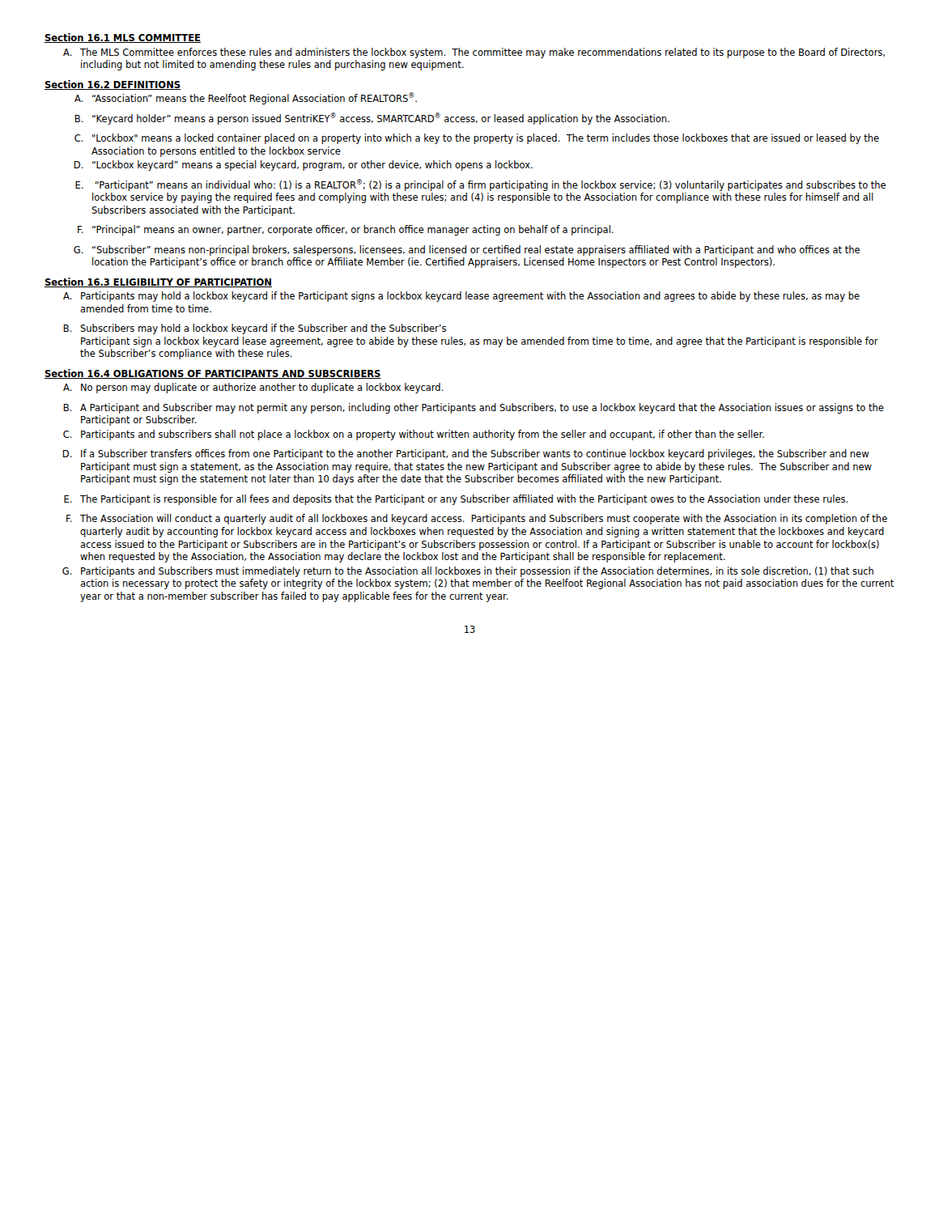Section 16.1 MLS COMMITTEE
The MLS Committee enforces these rules and administers the lockbox system. The committee may make recommendations related to its purpose to the Board of Directors, including but not limited to amending these rules and purchasing new equipment.
Section 16.2 DEFINITIONS
“Association” means the Reelfoot Regional Association of REALTORS®.
“Keycard holder” means a person issued SentriKEY® access, SMARTCARD® access, or leased application by the Association.
"Lockbox" means a locked container placed on a property into which a key to the property is placed. The term includes those lockboxes that are issued or leased by the Association to persons entitled to the lockbox service
“Lockbox keycard” means a special keycard, program, or other device, which opens a lockbox.
“Participant” means an individual who: (1) is a REALTOR®; (2) is a principal of a firm participating in the lockbox service; (3) voluntarily participates and subscribes to the lockbox service by paying the required fees and complying with these rules; and (4) is responsible to the Association for compliance with these rules for himself and all Subscribers associated with the Participant.
“Principal” means an owner, partner, corporate officer, or branch office manager acting on behalf of a principal.
“Subscriber” means non-principal brokers, salespersons, licensees, and licensed or certified real estate appraisers affiliated with a Participant and who offices at the location the Participant’s office or branch office or Affiliate Member (ie. Certified Appraisers, Licensed Home Inspectors or Pest Control Inspectors).
Section 16.3 ELIGIBILITY OF PARTICIPATION
Participants may hold a lockbox keycard if the Participant signs a lockbox keycard lease agreement with the Association and agrees to abide by these rules, as may be amended from time to time.
Subscribers may hold a lockbox keycard if the Subscriber and the Subscriber’s
Participant sign a lockbox keycard lease agreement, agree to abide by these rules, as may be amended from time to time, and agree that the Participant is responsible for the Subscriber’s compliance with these rules.
Section 16.4 OBLIGATIONS OF PARTICIPANTS AND SUBSCRIBERS
No person may duplicate or authorize another to duplicate a lockbox keycard.
A Participant and Subscriber may not permit any person, including other Participants and Subscribers, to use a lockbox keycard that the Association issues or assigns to the Participant or Subscriber.
Participants and subscribers shall not place a lockbox on a property without written authority from the seller and occupant, if other than the seller.
If a Subscriber transfers offices from one Participant to the another Participant, and the Subscriber wants to continue lockbox keycard privileges, the Subscriber and new Participant must sign a statement, as the Association may require, that states the new Participant and Subscriber agree to abide by these rules. The Subscriber and new Participant must sign the statement not later than 10 days after the date that the Subscriber becomes affiliated with the new Participant.
The Participant is responsible for all fees and deposits that the Participant or any Subscriber affiliated with the Participant owes to the Association under these rules.
The Association will conduct a quarterly audit of all lockboxes and keycard access. Participants and Subscribers must cooperate with the Association in its completion of the quarterly audit by accounting for lockbox keycard access and lockboxes when requested by the Association and signing a written statement that the lockboxes and keycard access issued to the Participant or Subscribers are in the Participant’s or Subscribers possession or control. If a Participant or Subscriber is unable to account for lockbox(s) when requested by the Association, the Association may declare the lockbox lost and the Participant shall be responsible for replacement.
Participants and Subscribers must immediately return to the Association all lockboxes in their possession if the Association determines, in its sole discretion, (1) that such action is necessary to protect the safety or integrity of the lockbox system; (2) that member of the Reelfoot Regional Association has not paid association dues for the current year or that a non-member subscriber has failed to pay applicable fees for the current year.
13